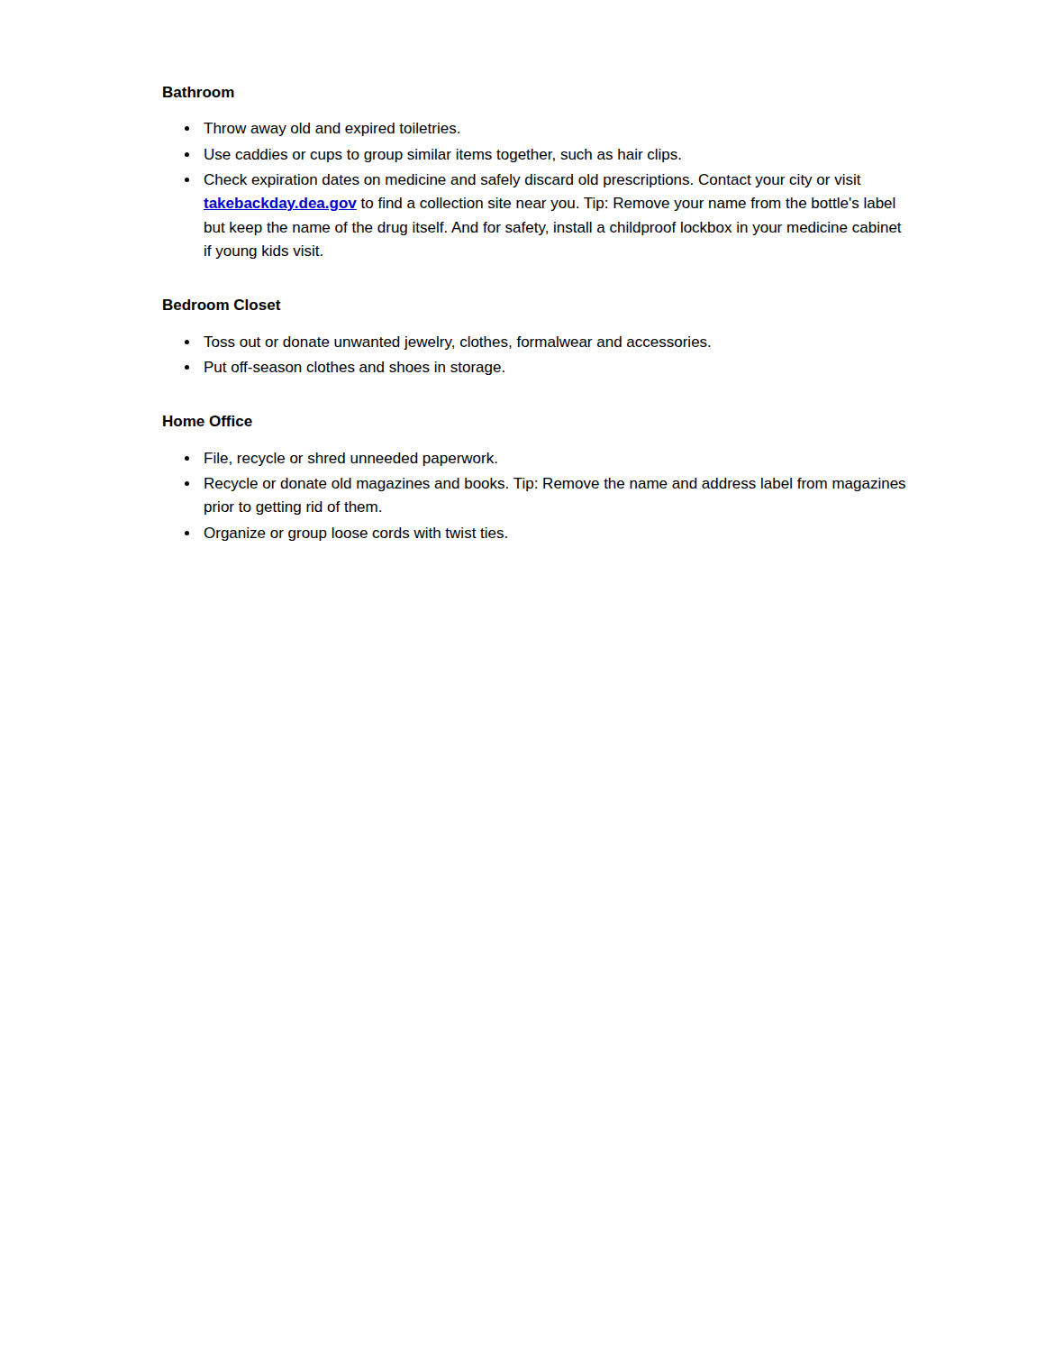Bathroom
Throw away old and expired toiletries.
Use caddies or cups to group similar items together, such as hair clips.
Check expiration dates on medicine and safely discard old prescriptions. Contact your city or visit takebackday.dea.gov to find a collection site near you. Tip: Remove your name from the bottle's label but keep the name of the drug itself. And for safety, install a childproof lockbox in your medicine cabinet if young kids visit.
Bedroom Closet
Toss out or donate unwanted jewelry, clothes, formalwear and accessories.
Put off-season clothes and shoes in storage.
Home Office
File, recycle or shred unneeded paperwork.
Recycle or donate old magazines and books. Tip: Remove the name and address label from magazines prior to getting rid of them.
Organize or group loose cords with twist ties.